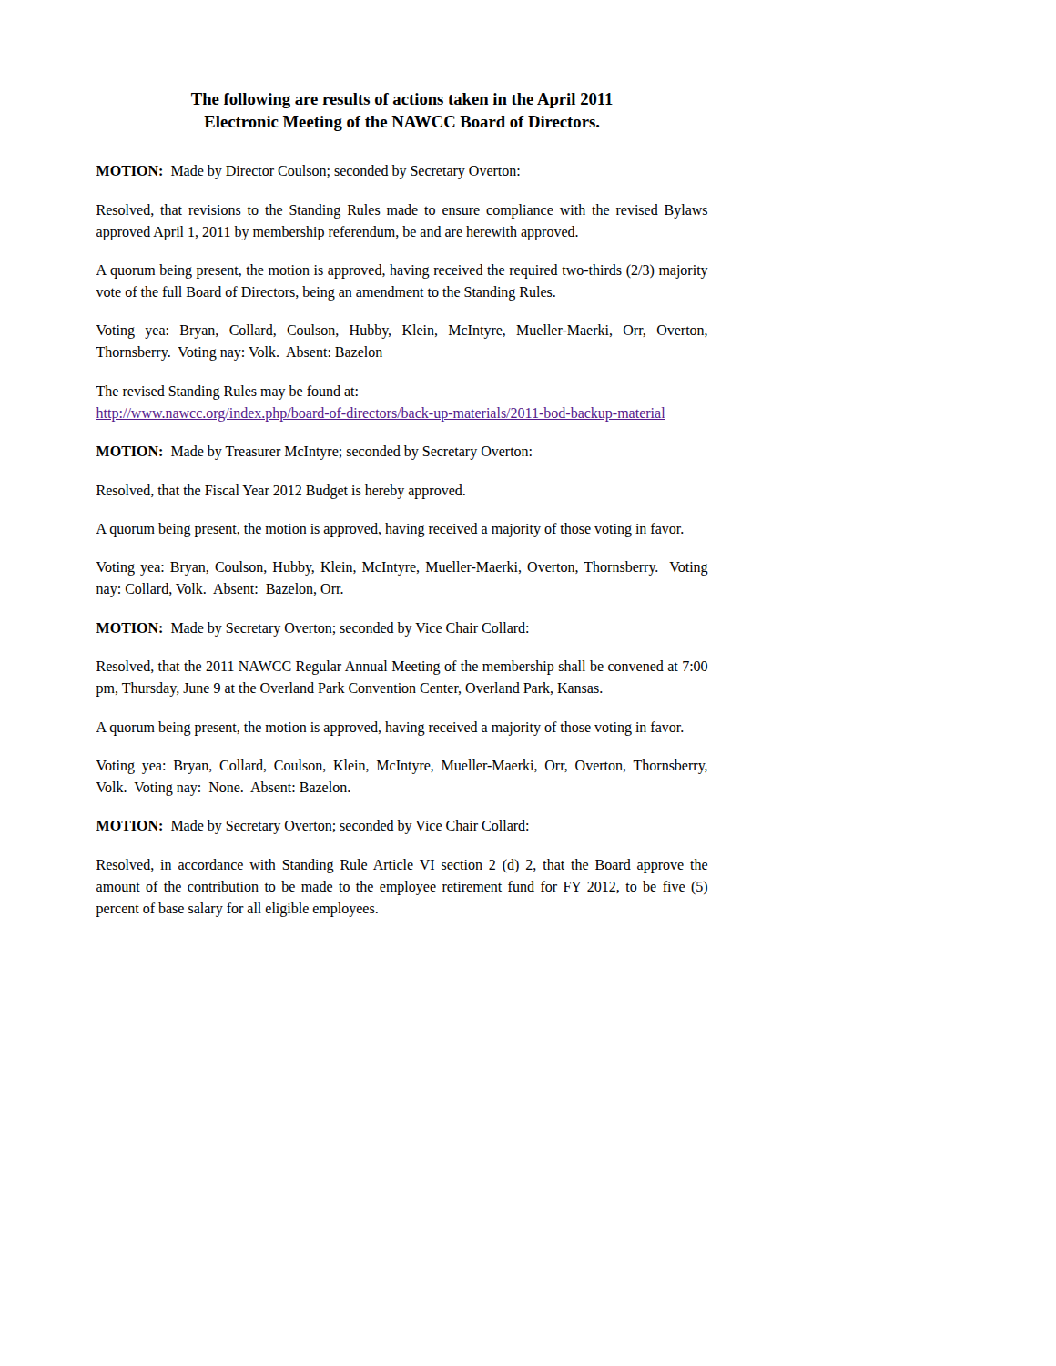The following are results of actions taken in the April 2011
Electronic Meeting of the NAWCC Board of Directors.
MOTION: Made by Director Coulson; seconded by Secretary Overton:
Resolved, that revisions to the Standing Rules made to ensure compliance with the revised Bylaws approved April 1, 2011 by membership referendum, be and are herewith approved.
A quorum being present, the motion is approved, having received the required two-thirds (2/3) majority vote of the full Board of Directors, being an amendment to the Standing Rules.
Voting yea: Bryan, Collard, Coulson, Hubby, Klein, McIntyre, Mueller-Maerki, Orr, Overton, Thornsberry. Voting nay: Volk. Absent: Bazelon
The revised Standing Rules may be found at:
http://www.nawcc.org/index.php/board-of-directors/back-up-materials/2011-bod-backup-material
MOTION: Made by Treasurer McIntyre; seconded by Secretary Overton:
Resolved, that the Fiscal Year 2012 Budget is hereby approved.
A quorum being present, the motion is approved, having received a majority of those voting in favor.
Voting yea: Bryan, Coulson, Hubby, Klein, McIntyre, Mueller-Maerki, Overton, Thornsberry. Voting nay: Collard, Volk. Absent: Bazelon, Orr.
MOTION: Made by Secretary Overton; seconded by Vice Chair Collard:
Resolved, that the 2011 NAWCC Regular Annual Meeting of the membership shall be convened at 7:00 pm, Thursday, June 9 at the Overland Park Convention Center, Overland Park, Kansas.
A quorum being present, the motion is approved, having received a majority of those voting in favor.
Voting yea: Bryan, Collard, Coulson, Klein, McIntyre, Mueller-Maerki, Orr, Overton, Thornsberry, Volk. Voting nay: None. Absent: Bazelon.
MOTION: Made by Secretary Overton; seconded by Vice Chair Collard:
Resolved, in accordance with Standing Rule Article VI section 2 (d) 2, that the Board approve the amount of the contribution to be made to the employee retirement fund for FY 2012, to be five (5) percent of base salary for all eligible employees.